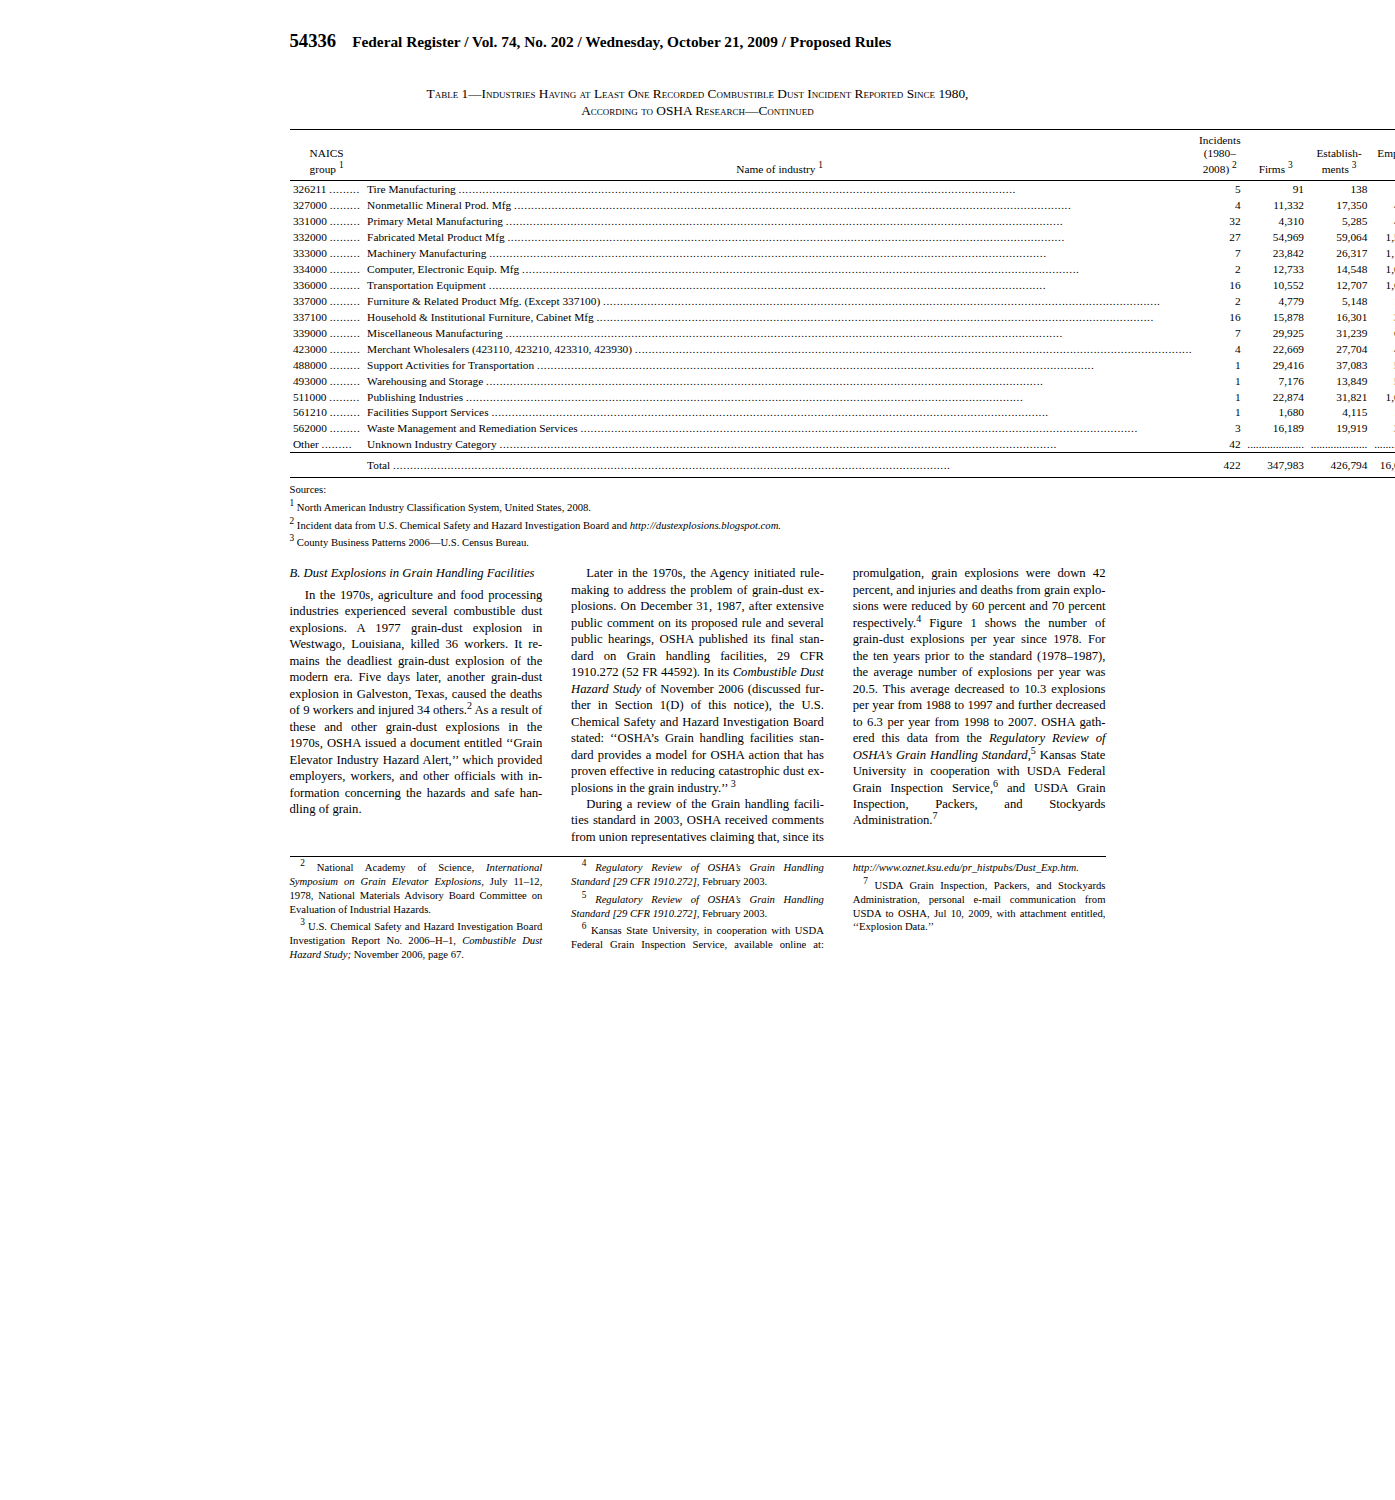54336 Federal Register / Vol. 74, No. 202 / Wednesday, October 21, 2009 / Proposed Rules
Table 1—Industries Having at Least One Recorded Combustible Dust Incident Reported Since 1980,
According to OSHA Research—Continued
| NAICS group 1 | Name of industry 1 | Incidents (1980– 2008) 2 | Firms 3 | Establish- ments 3 | Employees 3 |
| --- | --- | --- | --- | --- | --- |
| 326211 | Tire Manufacturing | 5 | 91 | 138 | 53,985 |
| 327000 | Nonmetallic Mineral Prod. Mfg | 4 | 11,332 | 17,350 | 482,459 |
| 331000 | Primary Metal Manufacturing | 32 | 4,310 | 5,285 | 449,914 |
| 332000 | Fabricated Metal Product Mfg | 27 | 54,969 | 59,064 | 1,563,713 |
| 333000 | Machinery Manufacturing | 7 | 23,842 | 26,317 | 1,126,671 |
| 334000 | Computer, Electronic Equip. Mfg | 2 | 12,733 | 14,548 | 1,057,485 |
| 336000 | Transportation Equipment | 16 | 10,552 | 12,707 | 1,622,527 |
| 337000 | Furniture & Related Product Mfg. (Except 337100) | 2 | 4,779 | 5,148 | 188,908 |
| 337100 | Household & Institutional Furniture, Cabinet Mfg | 16 | 15,878 | 16,301 | 354,341 |
| 339000 | Miscellaneous Manufacturing | 7 | 29,925 | 31,239 | 686,096 |
| 423000 | Merchant Wholesalers (423110, 423210, 423310, 423930) | 4 | 22,669 | 27,704 | 432,265 |
| 488000 | Support Activities for Transportation | 1 | 29,416 | 37,083 | 579,589 |
| 493000 | Warehousing and Storage | 1 | 7,176 | 13,849 | 595,325 |
| 511000 | Publishing Industries | 1 | 22,874 | 31,821 | 1,039,739 |
| 561210 | Facilities Support Services | 1 | 1,680 | 4,115 | 164,687 |
| 562000 | Waste Management and Remediation Services | 3 | 16,189 | 19,919 | 345,334 |
| Other | Unknown Industry Category | 42 | .................... | .................... | .................... |
| | Total | 422 | 347,983 | 426,794 | 16,018,544 |
Sources:
1 North American Industry Classification System, United States, 2008.
2 Incident data from U.S. Chemical Safety and Hazard Investigation Board and http://dustexplosions.blogspot.com.
3 County Business Patterns 2006—U.S. Census Bureau.
B. Dust Explosions in Grain Handling Facilities
In the 1970s, agriculture and food processing industries experienced several combustible dust explosions. A 1977 grain-dust explosion in Westwago, Louisiana, killed 36 workers. It remains the deadliest grain-dust explosion of the modern era. Five days later, another grain-dust explosion in Galveston, Texas, caused the deaths of 9 workers and injured 34 others.2 As a result of these and other grain-dust explosions in the 1970s, OSHA issued a document entitled ‘‘Grain Elevator Industry Hazard Alert,’’ which provided employers, workers, and other officials with information concerning the hazards and safe handling of grain.
Later in the 1970s, the Agency initiated rulemaking to address the problem of grain-dust explosions. On December 31, 1987, after extensive public comment on its proposed rule and several public hearings, OSHA published its final standard on Grain handling facilities, 29 CFR 1910.272 (52 FR 44592). In its Combustible Dust Hazard Study of November 2006 (discussed further in Section 1(D) of this notice), the U.S. Chemical Safety and Hazard Investigation Board stated: ‘‘OSHA’s Grain handling facilities standard provides a model for OSHA action that has proven effective in reducing catastrophic dust explosions in the grain industry.’’ 3
During a review of the Grain handling facilities standard in 2003, OSHA received comments from union representatives claiming that, since its promulgation, grain explosions were down 42 percent, and injuries and deaths from grain explosions were reduced by 60 percent and 70 percent respectively.4 Figure 1 shows the number of grain-dust explosions per year since 1978. For the ten years prior to the standard (1978–1987), the average number of explosions per year was 20.5. This average decreased to 10.3 explosions per year from 1988 to 1997 and further decreased to 6.3 per year from 1998 to 2007. OSHA gathered this data from the Regulatory Review of OSHA’s Grain Handling Standard,5 Kansas State University in cooperation with USDA Federal Grain Inspection Service,6 and USDA Grain Inspection, Packers, and Stockyards Administration.7
2 National Academy of Science, International Symposium on Grain Elevator Explosions, July 11–12, 1978, National Materials Advisory Board Committee on Evaluation of Industrial Hazards.
3 U.S. Chemical Safety and Hazard Investigation Board Investigation Report No. 2006–H–1, Combustible Dust Hazard Study; November 2006, page 67.
4 Regulatory Review of OSHA’s Grain Handling Standard [29 CFR 1910.272], February 2003.
5 Regulatory Review of OSHA’s Grain Handling Standard [29 CFR 1910.272], February 2003.
6 Kansas State University, in cooperation with USDA Federal Grain Inspection Service, available online at: http://www.oznet.ksu.edu/pr_histpubs/Dust_Exp.htm.
7 USDA Grain Inspection, Packers, and Stockyards Administration, personal e-mail communication from USDA to OSHA, Jul 10, 2009, with attachment entitled, ‘‘Explosion Data.’’